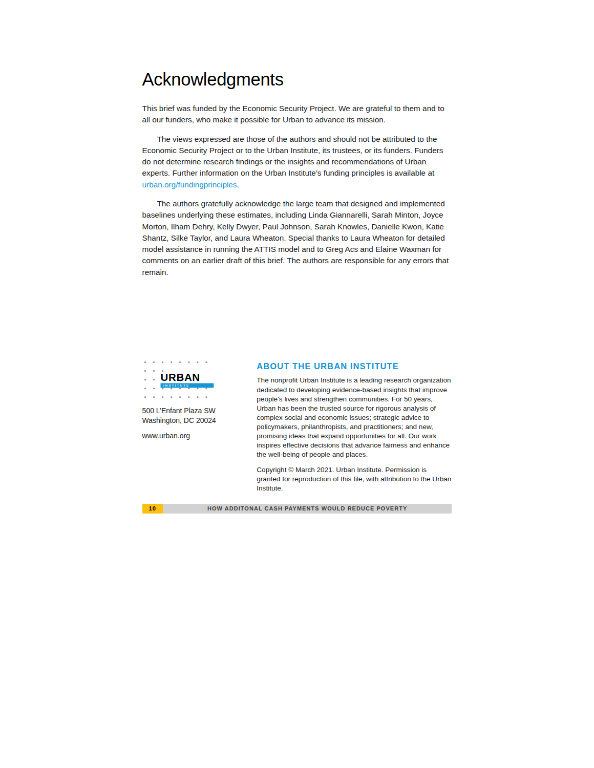Acknowledgments
This brief was funded by the Economic Security Project. We are grateful to them and to all our funders, who make it possible for Urban to advance its mission.
The views expressed are those of the authors and should not be attributed to the Economic Security Project or to the Urban Institute, its trustees, or its funders. Funders do not determine research findings or the insights and recommendations of Urban experts. Further information on the Urban Institute’s funding principles is available at urban.org/fundingprinciples.
The authors gratefully acknowledge the large team that designed and implemented baselines underlying these estimates, including Linda Giannarelli, Sarah Minton, Joyce Morton, Ilham Dehry, Kelly Dwyer, Paul Johnson, Sarah Knowles, Danielle Kwon, Katie Shantz, Silke Taylor, and Laura Wheaton. Special thanks to Laura Wheaton for detailed model assistance in running the ATTIS model and to Greg Acs and Elaine Waxman for comments on an earlier draft of this brief. The authors are responsible for any errors that remain.
URBAN INSTITUTE
500 L’Enfant Plaza SW
Washington, DC 20024 www.urban.org
About the Urban Institute
The nonprofit Urban Institute is a leading research organization dedicated to developing evidence-based insights that improve people’s lives and strengthen communities. For 50 years, Urban has been the trusted source for rigorous analysis of complex social and economic issues; strategic advice to policymakers, philanthropists, and practitioners; and new, promising ideas that expand opportunities for all. Our work inspires effective decisions that advance fairness and enhance the well-being of people and places.
Copyright © March 2021. Urban Institute. Permission is granted for reproduction of this file, with attribution to the Urban Institute.
10
How Additonal Cash Payments Would Reduce Poverty